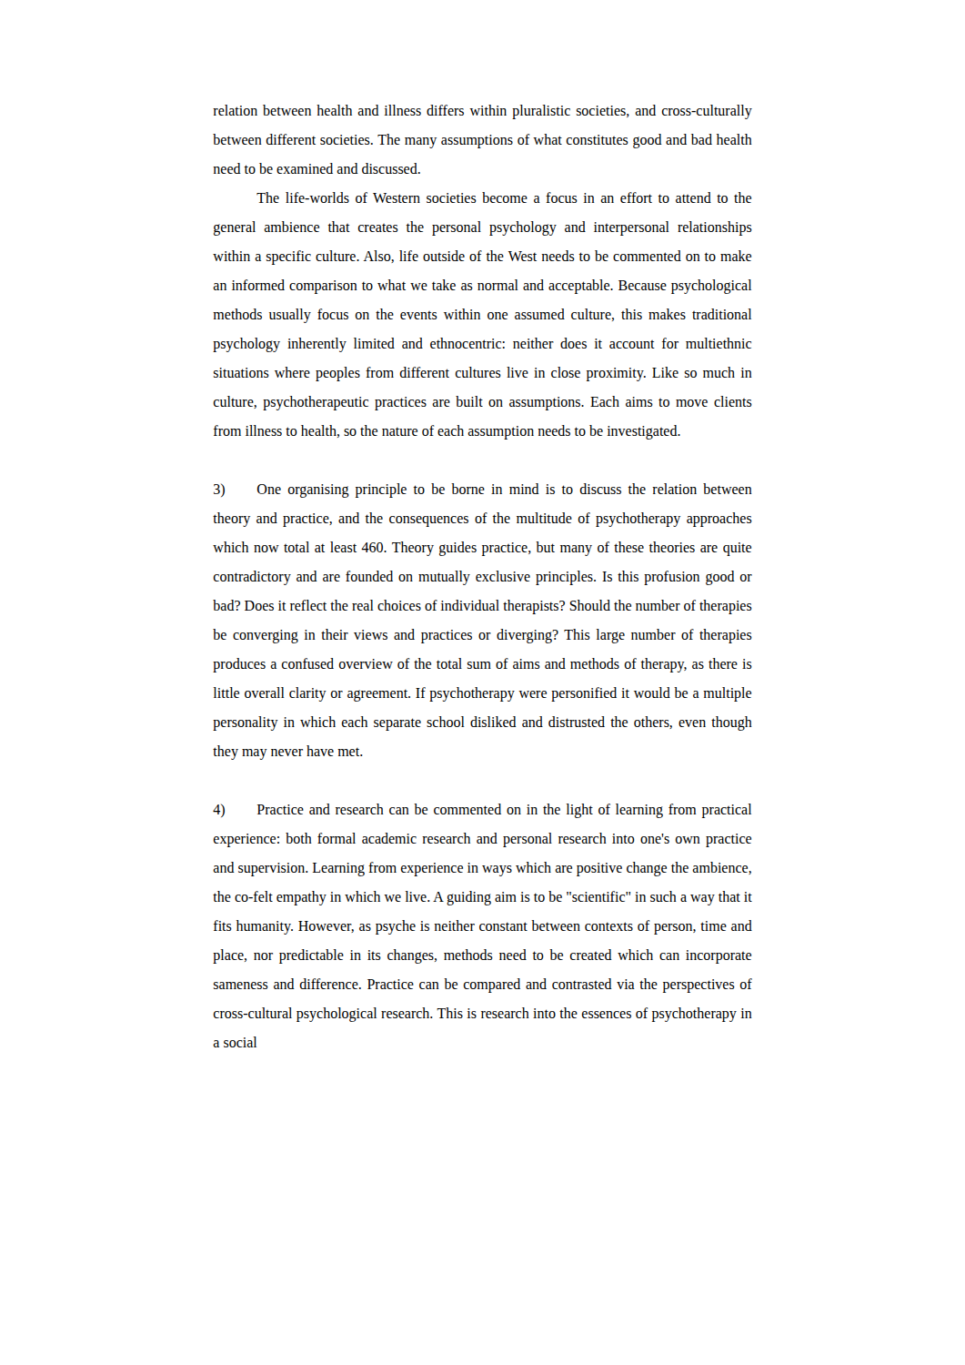relation between health and illness differs within pluralistic societies, and cross-culturally between different societies. The many assumptions of what constitutes good and bad health need to be examined and discussed.
The life-worlds of Western societies become a focus in an effort to attend to the general ambience that creates the personal psychology and interpersonal relationships within a specific culture. Also, life outside of the West needs to be commented on to make an informed comparison to what we take as normal and acceptable. Because psychological methods usually focus on the events within one assumed culture, this makes traditional psychology inherently limited and ethnocentric: neither does it account for multiethnic situations where peoples from different cultures live in close proximity. Like so much in culture, psychotherapeutic practices are built on assumptions. Each aims to move clients from illness to health, so the nature of each assumption needs to be investigated.
3) One organising principle to be borne in mind is to discuss the relation between theory and practice, and the consequences of the multitude of psychotherapy approaches which now total at least 460. Theory guides practice, but many of these theories are quite contradictory and are founded on mutually exclusive principles. Is this profusion good or bad? Does it reflect the real choices of individual therapists? Should the number of therapies be converging in their views and practices or diverging? This large number of therapies produces a confused overview of the total sum of aims and methods of therapy, as there is little overall clarity or agreement. If psychotherapy were personified it would be a multiple personality in which each separate school disliked and distrusted the others, even though they may never have met.
4) Practice and research can be commented on in the light of learning from practical experience: both formal academic research and personal research into one's own practice and supervision. Learning from experience in ways which are positive change the ambience, the co-felt empathy in which we live. A guiding aim is to be "scientific" in such a way that it fits humanity. However, as psyche is neither constant between contexts of person, time and place, nor predictable in its changes, methods need to be created which can incorporate sameness and difference. Practice can be compared and contrasted via the perspectives of cross-cultural psychological research. This is research into the essences of psychotherapy in a social